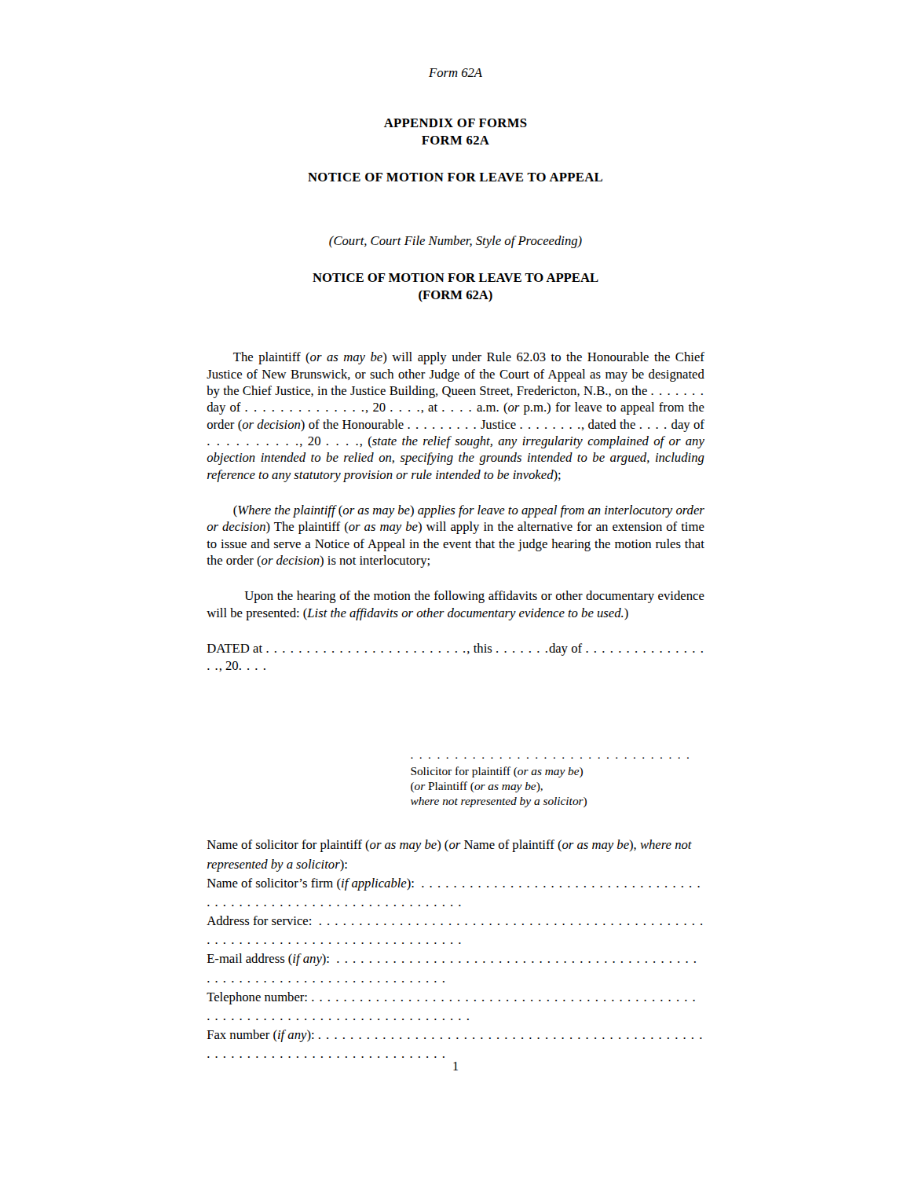Form 62A
APPENDIX OF FORMS
FORM 62A
NOTICE OF MOTION FOR LEAVE TO APPEAL
(Court, Court File Number, Style of Proceeding)
NOTICE OF MOTION FOR LEAVE TO APPEAL
(FORM 62A)
The plaintiff (or as may be) will apply under Rule 62.03 to the Honourable the Chief Justice of New Brunswick, or such other Judge of the Court of Appeal as may be designated by the Chief Justice, in the Justice Building, Queen Street, Fredericton, N.B., on the . . . . . . . day of . . . . . . . . . . . . . ., 20 . . . ., at . . . . a.m. (or p.m.) for leave to appeal from the order (or decision) of the Honourable . . . . . . . . . Justice . . . . . . . ., dated the . . . . day of . . . . . . . . . ., 20 . . . ., (state the relief sought, any irregularity complained of or any objection intended to be relied on, specifying the grounds intended to be argued, including reference to any statutory provision or rule intended to be invoked);
(Where the plaintiff (or as may be) applies for leave to appeal from an interlocutory order or decision) The plaintiff (or as may be) will apply in the alternative for an extension of time to issue and serve a Notice of Appeal in the event that the judge hearing the motion rules that the order (or decision) is not interlocutory;
Upon the hearing of the motion the following affidavits or other documentary evidence will be presented: (List the affidavits or other documentary evidence to be used.)
DATED at . . . . . . . . . . . . . . . . . . . . . . . . ., this . . . . . . . day of . . . . . . . . . . . . . . . . ., 20. . . .
. . . . . . . . . . . . . . . . . . . . . . . . . . . . . . . .
Solicitor for plaintiff (or as may be)
(or Plaintiff (or as may be),
where not represented by a solicitor)
Name of solicitor for plaintiff (or as may be) (or Name of plaintiff (or as may be), where not represented by a solicitor):
Name of solicitor’s firm (if applicable): . . . . . . . . . . . . . . . . . . . . . . . . . . . . . . . . . . . . . . . . . . . . . . . . . . . . . . . . . . . . . . . . . . .
Address for service: . . . . . . . . . . . . . . . . . . . . . . . . . . . . . . . . . . . . . . . . . . . . . . . . . . . . . . . . . . . . . . . . . . . . . . . . . . . . . . . .
E-mail address (if any): . . . . . . . . . . . . . . . . . . . . . . . . . . . . . . . . . . . . . . . . . . . . . . . . . . . . . . . . . . . . . . . . . . . . . . . . . . .
Telephone number: . . . . . . . . . . . . . . . . . . . . . . . . . . . . . . . . . . . . . . . . . . . . . . . . . . . . . . . . . . . . . . . . . . . . . . . . . . . . . . . . .
Fax number (if any): . . . . . . . . . . . . . . . . . . . . . . . . . . . . . . . . . . . . . . . . . . . . . . . . . . . . . . . . . . . . . . . . . . . . . . . . . . . . . .
1